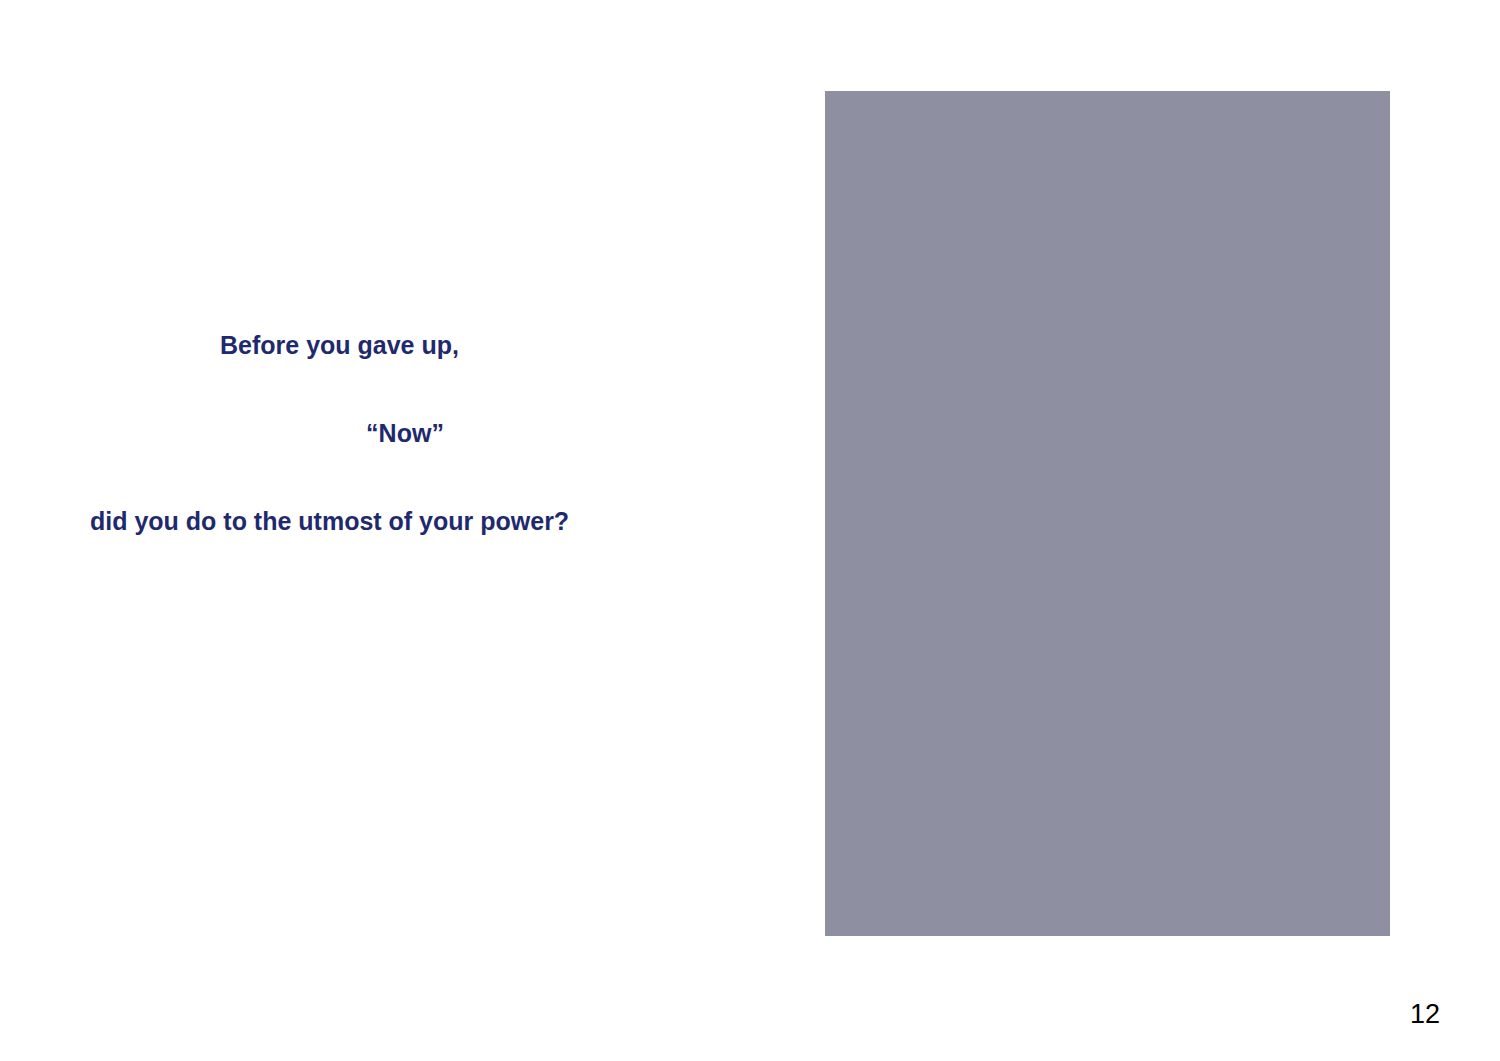Before you gave up,
“Now”
did you do to the utmost of your power?
12